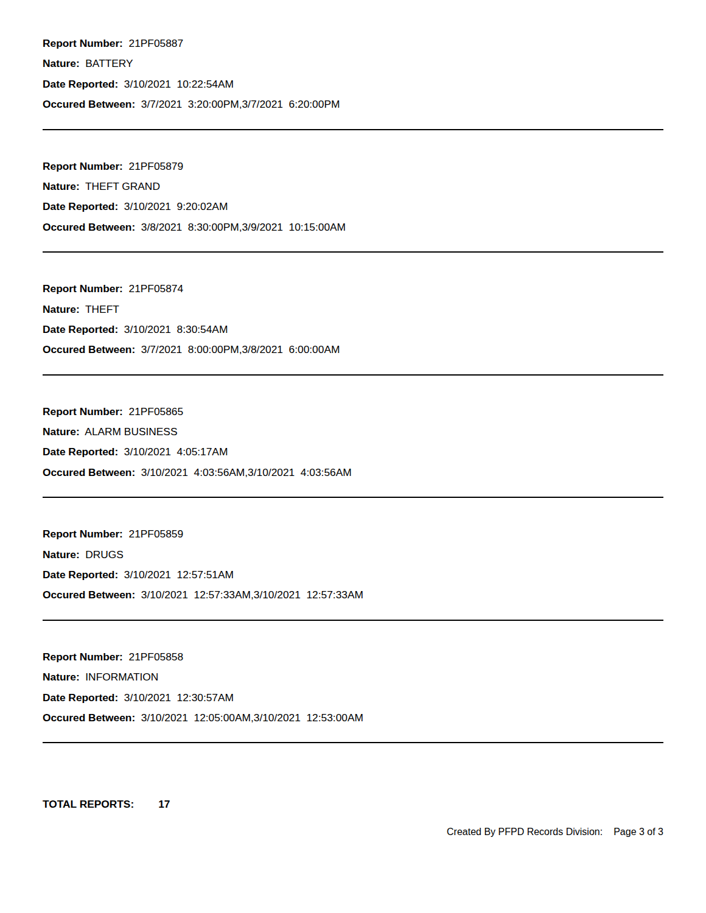Report Number: 21PF05887
Nature: BATTERY
Date Reported: 3/10/2021 10:22:54AM
Occured Between: 3/7/2021 3:20:00PM,3/7/2021 6:20:00PM
Report Number: 21PF05879
Nature: THEFT GRAND
Date Reported: 3/10/2021 9:20:02AM
Occured Between: 3/8/2021 8:30:00PM,3/9/2021 10:15:00AM
Report Number: 21PF05874
Nature: THEFT
Date Reported: 3/10/2021 8:30:54AM
Occured Between: 3/7/2021 8:00:00PM,3/8/2021 6:00:00AM
Report Number: 21PF05865
Nature: ALARM BUSINESS
Date Reported: 3/10/2021 4:05:17AM
Occured Between: 3/10/2021 4:03:56AM,3/10/2021 4:03:56AM
Report Number: 21PF05859
Nature: DRUGS
Date Reported: 3/10/2021 12:57:51AM
Occured Between: 3/10/2021 12:57:33AM,3/10/2021 12:57:33AM
Report Number: 21PF05858
Nature: INFORMATION
Date Reported: 3/10/2021 12:30:57AM
Occured Between: 3/10/2021 12:05:00AM,3/10/2021 12:53:00AM
TOTAL REPORTS:17
Created By PFPD Records Division:Page 3 of 3